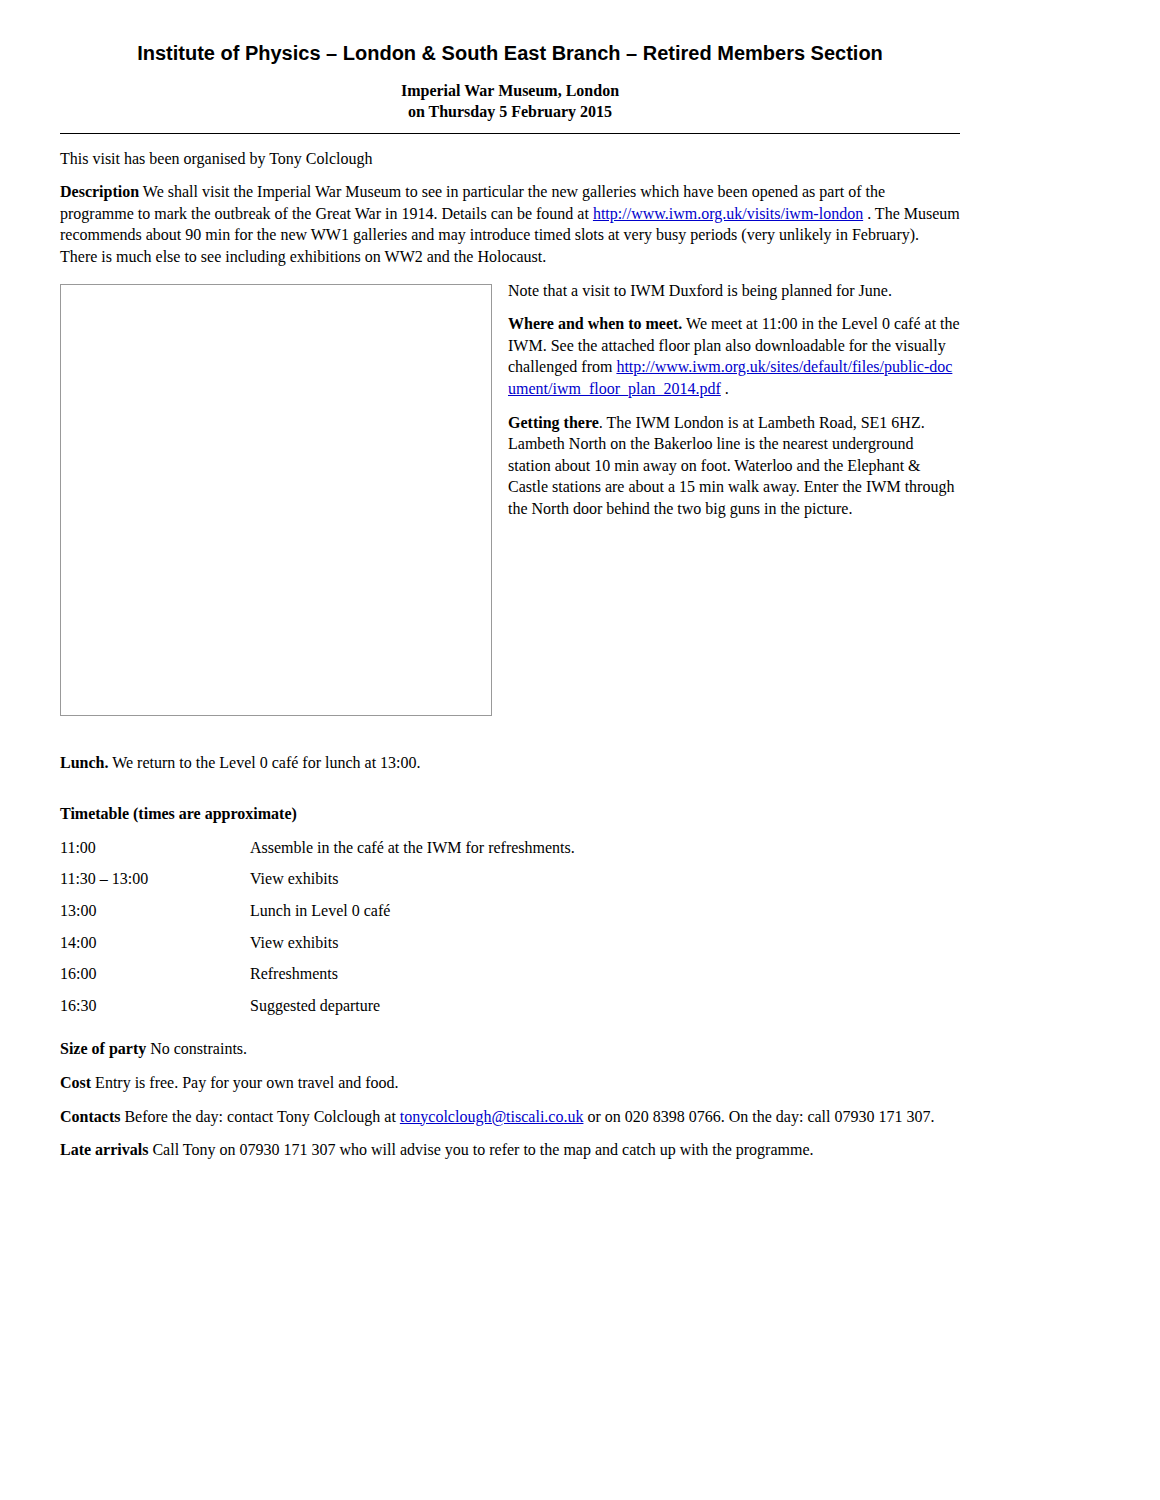Institute of Physics – London & South East Branch – Retired Members Section
Imperial War Museum, London
on Thursday 5 February 2015
This visit has been organised by Tony Colclough
Description We shall visit the Imperial War Museum to see in particular the new galleries which have been opened as part of the programme to mark the outbreak of the Great War in 1914. Details can be found at http://www.iwm.org.uk/visits/iwm-london . The Museum recommends about 90 min for the new WW1 galleries and may introduce timed slots at very busy periods (very unlikely in February). There is much else to see including exhibitions on WW2 and the Holocaust.
Note that a visit to IWM Duxford is being planned for June.
Where and when to meet. We meet at 11:00 in the Level 0 café at the IWM. See the attached floor plan also downloadable for the visually challenged from http://www.iwm.org.uk/sites/default/files/public-document/iwm_floor_plan_2014.pdf .
Getting there. The IWM London is at Lambeth Road, SE1 6HZ. Lambeth North on the Bakerloo line is the nearest underground station about 10 min away on foot. Waterloo and the Elephant & Castle stations are about a 15 min walk away. Enter the IWM through the North door behind the two big guns in the picture.
Lunch. We return to the Level 0 café for lunch at 13:00.
Timetable (times are approximate)
| 11:00 | Assemble in the café at the IWM for refreshments. |
| 11:30 – 13:00 | View exhibits |
| 13:00 | Lunch in Level 0 café |
| 14:00 | View exhibits |
| 16:00 | Refreshments |
| 16:30 | Suggested departure |
Size of party No constraints.
Cost Entry is free. Pay for your own travel and food.
Contacts Before the day: contact Tony Colclough at tonycolclough@tiscali.co.uk or on 020 8398 0766. On the day: call 07930 171 307.
Late arrivals Call Tony on 07930 171 307 who will advise you to refer to the map and catch up with the programme.